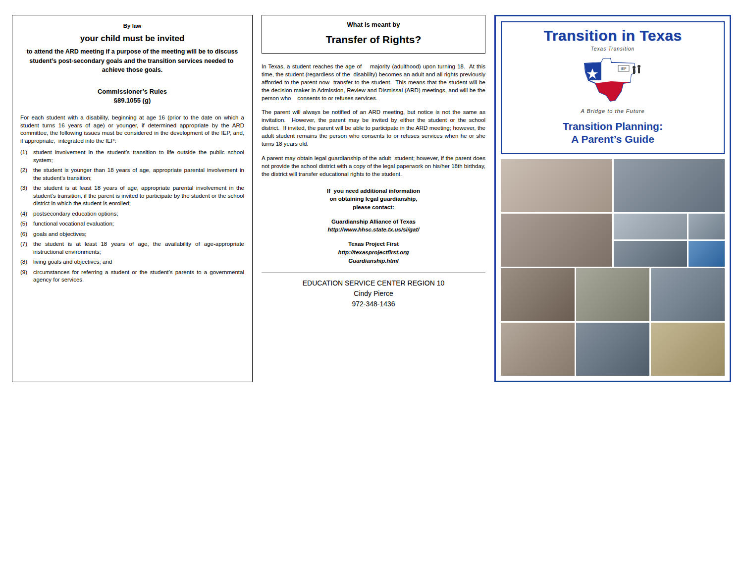By law
your child must be invited
to attend the ARD meeting if a purpose of the meeting will be to discuss student’s post-secondary goals and the transition services needed to achieve those goals.
Commissioner’s Rules
§89.1055 (g)
For each student with a disability, beginning at age 16 (prior to the date on which a student turns 16 years of age) or younger, if determined appropriate by the ARD committee, the following issues must be considered in the development of the IEP, and, if appropriate, integrated into the IEP:
student involvement in the student’s transition to life outside the public school system;
the student is younger than 18 years of age, appropriate parental involvement in the student’s transition;
the student is at least 18 years of age, appropriate parental involvement in the student’s transition, if the parent is invited to participate by the student or the school district in which the student is enrolled;
postsecondary education options;
functional vocational evaluation;
goals and objectives;
the student is at least 18 years of age, the availability of age-appropriate instructional environments;
living goals and objectives; and
circumstances for referring a student or the student’s parents to a governmental agency for services.
What is meant by
Transfer of Rights?
In Texas, a student reaches the age of majority (adulthood) upon turning 18. At this time, the student (regardless of the disability) becomes an adult and all rights previously afforded to the parent now transfer to the student. This means that the student will be the decision maker in Admission, Review and Dismissal (ARD) meetings, and will be the person who consents to or refuses services.
The parent will always be notified of an ARD meeting, but notice is not the same as invitation. However, the parent may be invited by either the student or the school district. If invited, the parent will be able to participate in the ARD meeting; however, the adult student remains the person who consents to or refuses services when he or she turns 18 years old.
A parent may obtain legal guardianship of the adult student; however, if the parent does not provide the school district with a copy of the legal paperwork on his/her 18th birthday, the district will transfer educational rights to the student.
If you need additional information
on obtaining legal guardianship,
please contact:
Guardianship Alliance of Texas
http://www.hhsc.state.tx.us/si/gat/
Texas Project First
http://texasprojectfirst.org
Guardianship.html
EDUCATION SERVICE CENTER REGION 10
Cindy Pierce
972-348-1436
Transition in Texas
Texas Transition
IEP
A Bridge to the Future
Transition Planning:
A Parent’s Guide